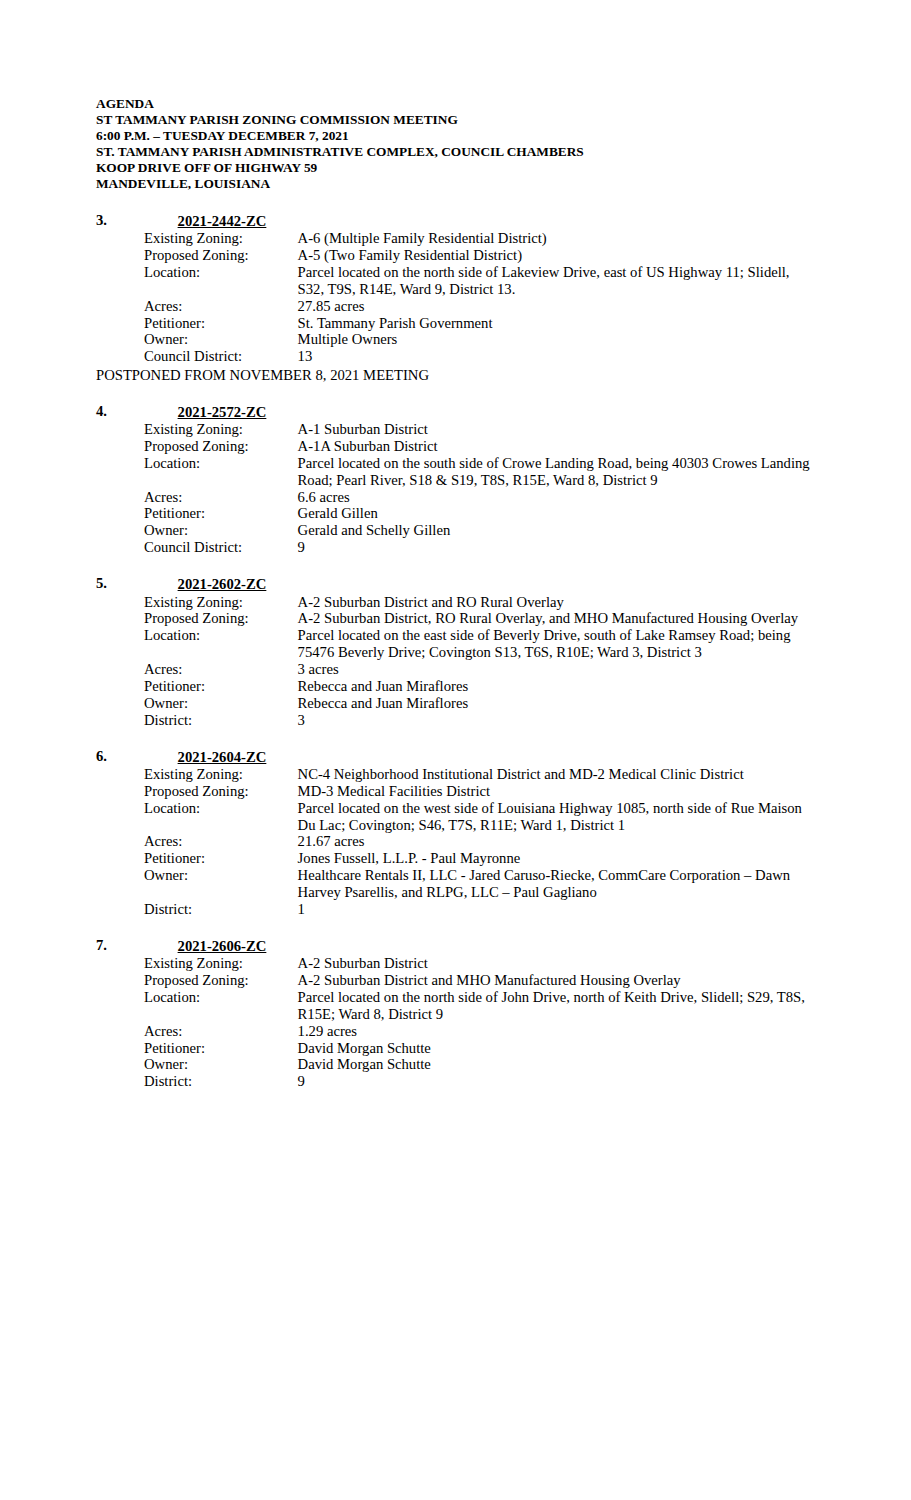AGENDA
ST TAMMANY PARISH ZONING COMMISSION MEETING
6:00 P.M. – TUESDAY DECEMBER 7, 2021
ST. TAMMANY PARISH ADMINISTRATIVE COMPLEX, COUNCIL CHAMBERS
KOOP DRIVE OFF OF HIGHWAY 59
MANDEVILLE, LOUISIANA
3. 2021-2442-ZC
| Existing Zoning: | A-6 (Multiple Family Residential District) |
| Proposed Zoning: | A-5 (Two Family Residential District) |
| Location: | Parcel located on the north side of Lakeview Drive, east of US Highway 11; Slidell, S32, T9S, R14E, Ward 9, District 13. |
| Acres: | 27.85 acres |
| Petitioner: | St. Tammany Parish Government |
| Owner: | Multiple Owners |
| Council District: | 13 |
POSTPONED FROM NOVEMBER 8, 2021 MEETING
4. 2021-2572-ZC
| Existing Zoning: | A-1 Suburban District |
| Proposed Zoning: | A-1A Suburban District |
| Location: | Parcel located on the south side of Crowe Landing Road, being 40303 Crowes Landing Road; Pearl River, S18 & S19, T8S, R15E, Ward 8, District 9 |
| Acres: | 6.6 acres |
| Petitioner: | Gerald Gillen |
| Owner: | Gerald and Schelly Gillen |
| Council District: | 9 |
5. 2021-2602-ZC
| Existing Zoning: | A-2 Suburban District and RO Rural Overlay |
| Proposed Zoning: | A-2 Suburban District, RO Rural Overlay, and MHO Manufactured Housing Overlay |
| Location: | Parcel located on the east side of Beverly Drive, south of Lake Ramsey Road; being 75476 Beverly Drive; Covington S13, T6S, R10E; Ward 3, District 3 |
| Acres: | 3 acres |
| Petitioner: | Rebecca and Juan Miraflores |
| Owner: | Rebecca and Juan Miraflores |
| District: | 3 |
6. 2021-2604-ZC
| Existing Zoning: | NC-4 Neighborhood Institutional District and MD-2 Medical Clinic District |
| Proposed Zoning: | MD-3 Medical Facilities District |
| Location: | Parcel located on the west side of Louisiana Highway 1085, north side of Rue Maison Du Lac; Covington; S46, T7S, R11E; Ward 1, District 1 |
| Acres: | 21.67 acres |
| Petitioner: | Jones Fussell, L.L.P. - Paul Mayronne |
| Owner: | Healthcare Rentals II, LLC - Jared Caruso-Riecke, CommCare Corporation – Dawn Harvey Psarellis, and RLPG, LLC – Paul Gagliano |
| District: | 1 |
7. 2021-2606-ZC
| Existing Zoning: | A-2 Suburban District |
| Proposed Zoning: | A-2 Suburban District and MHO Manufactured Housing Overlay |
| Location: | Parcel located on the north side of John Drive, north of Keith Drive, Slidell; S29, T8S, R15E; Ward 8, District 9 |
| Acres: | 1.29 acres |
| Petitioner: | David Morgan Schutte |
| Owner: | David Morgan Schutte |
| District: | 9 |